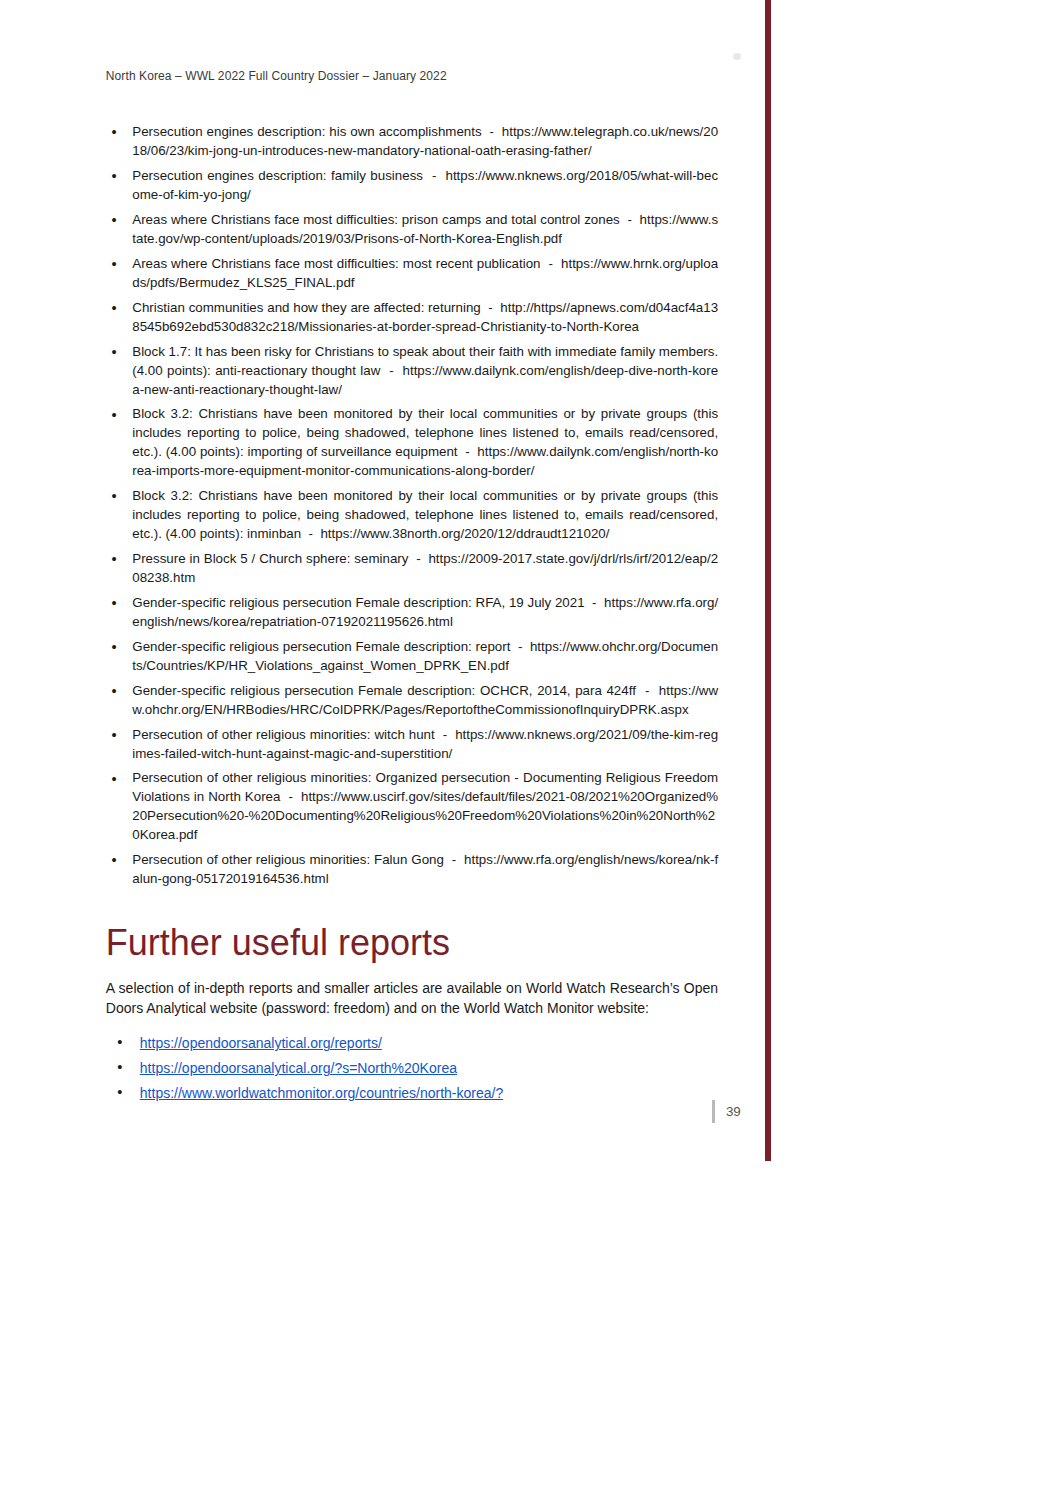North Korea – WWL 2022 Full Country Dossier – January 2022
Persecution engines description: his own accomplishments - https://www.telegraph.co.uk/news/2018/06/23/kim-jong-un-introduces-new-mandatory-national-oath-erasing-father/
Persecution engines description: family business - https://www.nknews.org/2018/05/what-will-become-of-kim-yo-jong/
Areas where Christians face most difficulties: prison camps and total control zones - https://www.state.gov/wp-content/uploads/2019/03/Prisons-of-North-Korea-English.pdf
Areas where Christians face most difficulties: most recent publication - https://www.hrnk.org/uploads/pdfs/Bermudez_KLS25_FINAL.pdf
Christian communities and how they are affected: returning - http://https//apnews.com/d04acf4a138545b692ebd530d832c218/Missionaries-at-border-spread-Christianity-to-North-Korea
Block 1.7: It has been risky for Christians to speak about their faith with immediate family members. (4.00 points): anti-reactionary thought law - https://www.dailynk.com/english/deep-dive-north-korea-new-anti-reactionary-thought-law/
Block 3.2: Christians have been monitored by their local communities or by private groups (this includes reporting to police, being shadowed, telephone lines listened to, emails read/censored, etc.). (4.00 points): importing of surveillance equipment - https://www.dailynk.com/english/north-korea-imports-more-equipment-monitor-communications-along-border/
Block 3.2: Christians have been monitored by their local communities or by private groups (this includes reporting to police, being shadowed, telephone lines listened to, emails read/censored, etc.). (4.00 points): inminban - https://www.38north.org/2020/12/ddraudt121020/
Pressure in Block 5 / Church sphere: seminary - https://2009-2017.state.gov/j/drl/rls/irf/2012/eap/208238.htm
Gender-specific religious persecution Female description: RFA, 19 July 2021 - https://www.rfa.org/english/news/korea/repatriation-07192021195626.html
Gender-specific religious persecution Female description: report - https://www.ohchr.org/Documents/Countries/KP/HR_Violations_against_Women_DPRK_EN.pdf
Gender-specific religious persecution Female description: OCHCR, 2014, para 424ff - https://www.ohchr.org/EN/HRBodies/HRC/CoIDPRK/Pages/ReportoftheCommissionofInquiryDPRK.aspx
Persecution of other religious minorities: witch hunt - https://www.nknews.org/2021/09/the-kim-regimes-failed-witch-hunt-against-magic-and-superstition/
Persecution of other religious minorities: Organized persecution - Documenting Religious Freedom Violations in North Korea - https://www.uscirf.gov/sites/default/files/2021-08/2021%20Organized%20Persecution%20-%20Documenting%20Religious%20Freedom%20Violations%20in%20North%20Korea.pdf
Persecution of other religious minorities: Falun Gong - https://www.rfa.org/english/news/korea/nk-falun-gong-05172019164536.html
Further useful reports
A selection of in-depth reports and smaller articles are available on World Watch Research’s Open Doors Analytical website (password: freedom) and on the World Watch Monitor website:
https://opendoorsanalytical.org/reports/
https://opendoorsanalytical.org/?s=North%20Korea
https://www.worldwatchmonitor.org/countries/north-korea/?
39